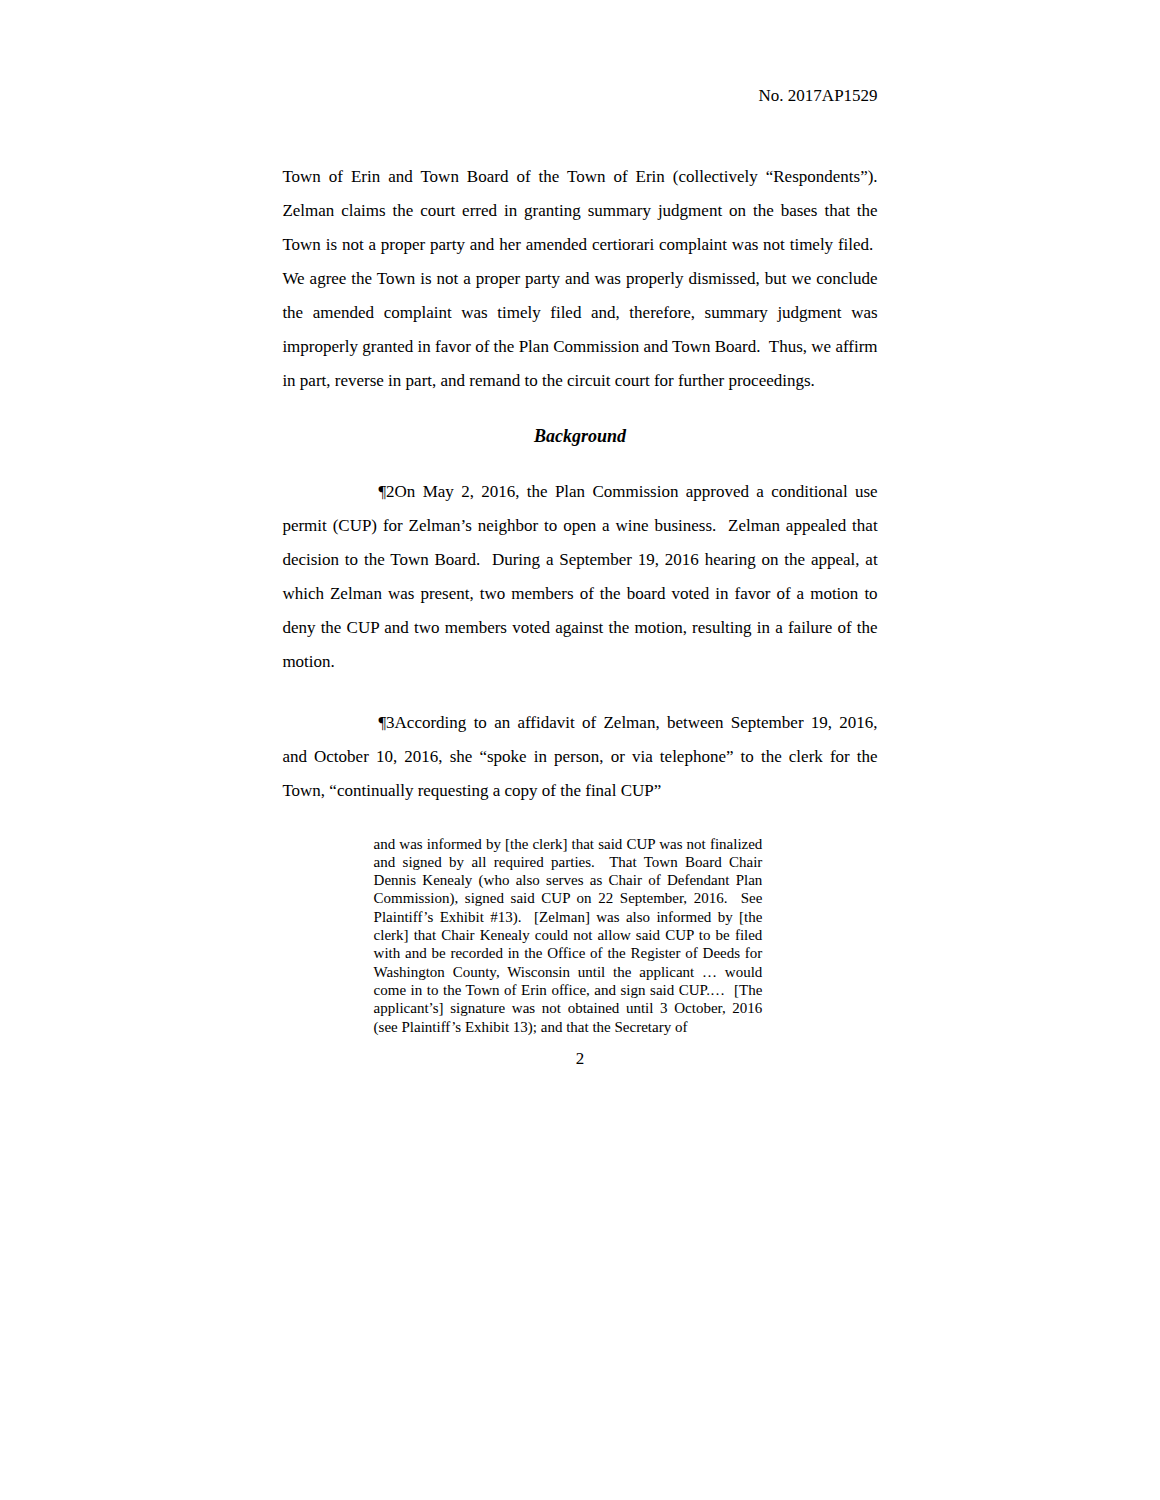No. 2017AP1529
Town of Erin and Town Board of the Town of Erin (collectively “Respondents”). Zelman claims the court erred in granting summary judgment on the bases that the Town is not a proper party and her amended certiorari complaint was not timely filed. We agree the Town is not a proper party and was properly dismissed, but we conclude the amended complaint was timely filed and, therefore, summary judgment was improperly granted in favor of the Plan Commission and Town Board. Thus, we affirm in part, reverse in part, and remand to the circuit court for further proceedings.
Background
¶2 On May 2, 2016, the Plan Commission approved a conditional use permit (CUP) for Zelman’s neighbor to open a wine business. Zelman appealed that decision to the Town Board. During a September 19, 2016 hearing on the appeal, at which Zelman was present, two members of the board voted in favor of a motion to deny the CUP and two members voted against the motion, resulting in a failure of the motion.
¶3 According to an affidavit of Zelman, between September 19, 2016, and October 10, 2016, she “spoke in person, or via telephone” to the clerk for the Town, “continually requesting a copy of the final CUP”
and was informed by [the clerk] that said CUP was not finalized and signed by all required parties. That Town Board Chair Dennis Kenealy (who also serves as Chair of Defendant Plan Commission), signed said CUP on 22 September, 2016. See Plaintiff’s Exhibit #13). [Zelman] was also informed by [the clerk] that Chair Kenealy could not allow said CUP to be filed with and be recorded in the Office of the Register of Deeds for Washington County, Wisconsin until the applicant … would come in to the Town of Erin office, and sign said CUP.… [The applicant’s] signature was not obtained until 3 October, 2016 (see Plaintiff’s Exhibit 13); and that the Secretary of
2